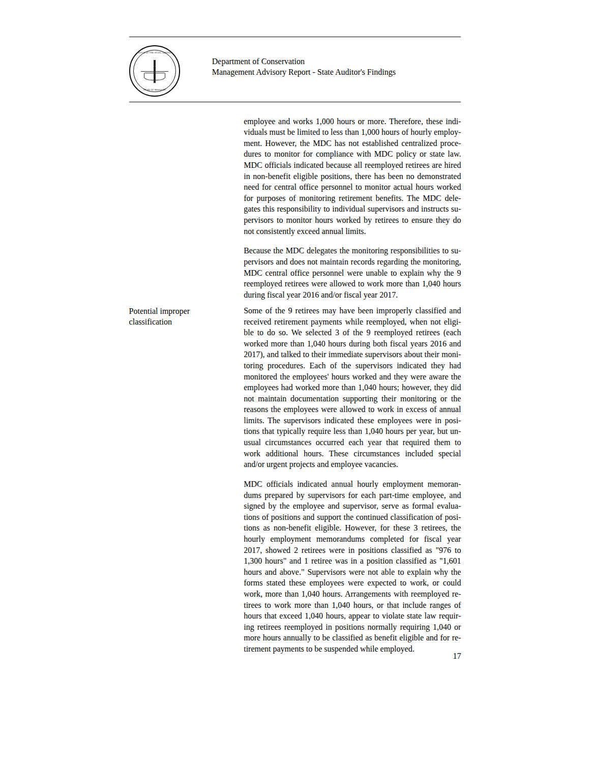Office of the State Auditor
State of Missouri
Department of Conservation
Management Advisory Report - State Auditor's Findings
employee and works 1,000 hours or more. Therefore, these individuals must be limited to less than 1,000 hours of hourly employment. However, the MDC has not established centralized procedures to monitor for compliance with MDC policy or state law. MDC officials indicated because all reemployed retirees are hired in non-benefit eligible positions, there has been no demonstrated need for central office personnel to monitor actual hours worked for purposes of monitoring retirement benefits. The MDC delegates this responsibility to individual supervisors and instructs supervisors to monitor hours worked by retirees to ensure they do not consistently exceed annual limits.
Because the MDC delegates the monitoring responsibilities to supervisors and does not maintain records regarding the monitoring, MDC central office personnel were unable to explain why the 9 reemployed retirees were allowed to work more than 1,040 hours during fiscal year 2016 and/or fiscal year 2017.
Potential improper classification
Some of the 9 retirees may have been improperly classified and received retirement payments while reemployed, when not eligible to do so. We selected 3 of the 9 reemployed retirees (each worked more than 1,040 hours during both fiscal years 2016 and 2017), and talked to their immediate supervisors about their monitoring procedures. Each of the supervisors indicated they had monitored the employees' hours worked and they were aware the employees had worked more than 1,040 hours; however, they did not maintain documentation supporting their monitoring or the reasons the employees were allowed to work in excess of annual limits. The supervisors indicated these employees were in positions that typically require less than 1,040 hours per year, but unusual circumstances occurred each year that required them to work additional hours. These circumstances included special and/or urgent projects and employee vacancies.
MDC officials indicated annual hourly employment memorandums prepared by supervisors for each part-time employee, and signed by the employee and supervisor, serve as formal evaluations of positions and support the continued classification of positions as non-benefit eligible. However, for these 3 retirees, the hourly employment memorandums completed for fiscal year 2017, showed 2 retirees were in positions classified as "976 to 1,300 hours" and 1 retiree was in a position classified as "1,601 hours and above." Supervisors were not able to explain why the forms stated these employees were expected to work, or could work, more than 1,040 hours. Arrangements with reemployed retirees to work more than 1,040 hours, or that include ranges of hours that exceed 1,040 hours, appear to violate state law requiring retirees reemployed in positions normally requiring 1,040 or more hours annually to be classified as benefit eligible and for retirement payments to be suspended while employed.
17